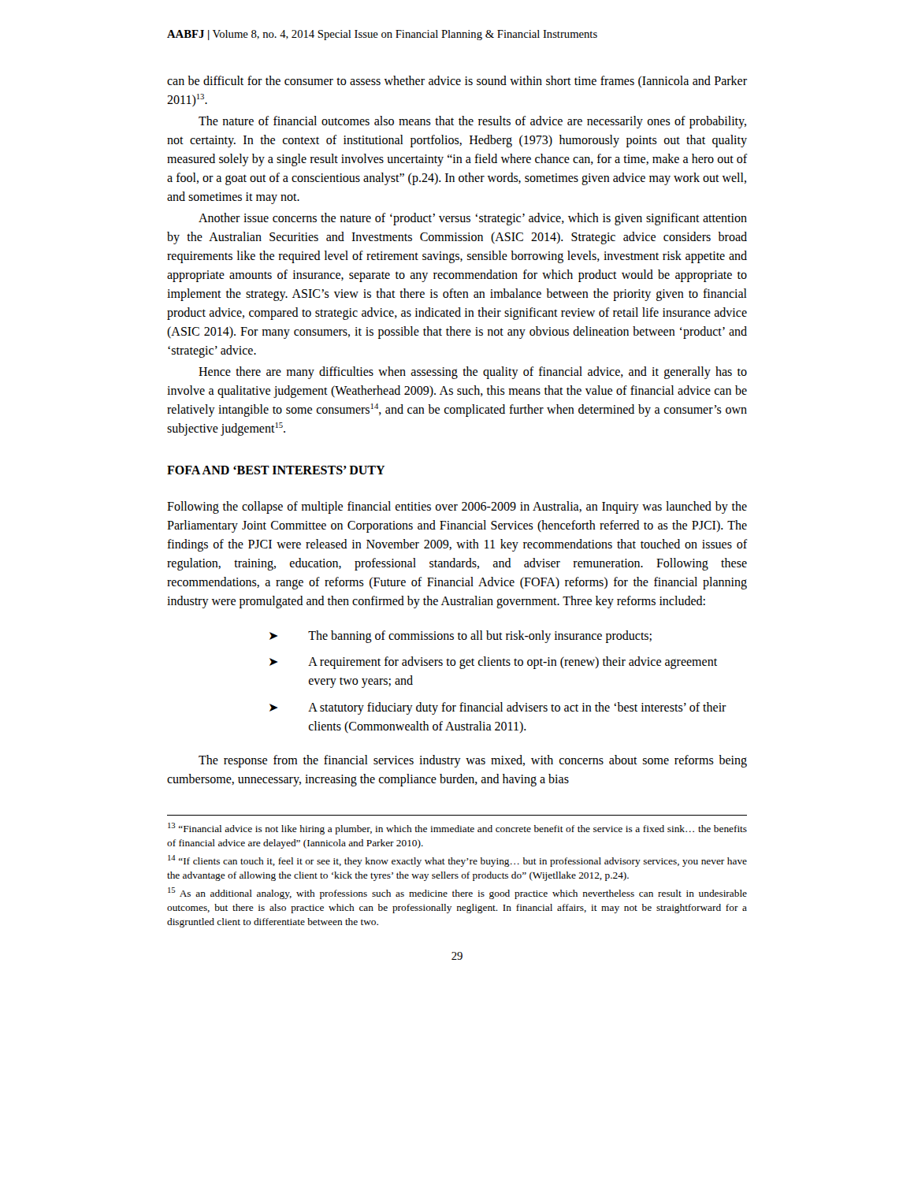AABFJ | Volume 8, no. 4, 2014 Special Issue on Financial Planning & Financial Instruments
can be difficult for the consumer to assess whether advice is sound within short time frames (Iannicola and Parker 2011)13.
The nature of financial outcomes also means that the results of advice are necessarily ones of probability, not certainty. In the context of institutional portfolios, Hedberg (1973) humorously points out that quality measured solely by a single result involves uncertainty “in a field where chance can, for a time, make a hero out of a fool, or a goat out of a conscientious analyst” (p.24). In other words, sometimes given advice may work out well, and sometimes it may not.
Another issue concerns the nature of ‘product’ versus ‘strategic’ advice, which is given significant attention by the Australian Securities and Investments Commission (ASIC 2014). Strategic advice considers broad requirements like the required level of retirement savings, sensible borrowing levels, investment risk appetite and appropriate amounts of insurance, separate to any recommendation for which product would be appropriate to implement the strategy. ASIC’s view is that there is often an imbalance between the priority given to financial product advice, compared to strategic advice, as indicated in their significant review of retail life insurance advice (ASIC 2014). For many consumers, it is possible that there is not any obvious delineation between ‘product’ and ‘strategic’ advice.
Hence there are many difficulties when assessing the quality of financial advice, and it generally has to involve a qualitative judgement (Weatherhead 2009). As such, this means that the value of financial advice can be relatively intangible to some consumers14, and can be complicated further when determined by a consumer’s own subjective judgement15.
FOFA and ‘Best Interests’ Duty
Following the collapse of multiple financial entities over 2006-2009 in Australia, an Inquiry was launched by the Parliamentary Joint Committee on Corporations and Financial Services (henceforth referred to as the PJCI). The findings of the PJCI were released in November 2009, with 11 key recommendations that touched on issues of regulation, training, education, professional standards, and adviser remuneration. Following these recommendations, a range of reforms (Future of Financial Advice (FOFA) reforms) for the financial planning industry were promulgated and then confirmed by the Australian government. Three key reforms included:
The banning of commissions to all but risk-only insurance products;
A requirement for advisers to get clients to opt-in (renew) their advice agreement every two years; and
A statutory fiduciary duty for financial advisers to act in the ‘best interests’ of their clients (Commonwealth of Australia 2011).
The response from the financial services industry was mixed, with concerns about some reforms being cumbersome, unnecessary, increasing the compliance burden, and having a bias
13 “Financial advice is not like hiring a plumber, in which the immediate and concrete benefit of the service is a fixed sink… the benefits of financial advice are delayed” (Iannicola and Parker 2010).
14 “If clients can touch it, feel it or see it, they know exactly what they’re buying… but in professional advisory services, you never have the advantage of allowing the client to ‘kick the tyres’ the way sellers of products do” (Wijetllake 2012, p.24).
15 As an additional analogy, with professions such as medicine there is good practice which nevertheless can result in undesirable outcomes, but there is also practice which can be professionally negligent. In financial affairs, it may not be straightforward for a disgruntled client to differentiate between the two.
29